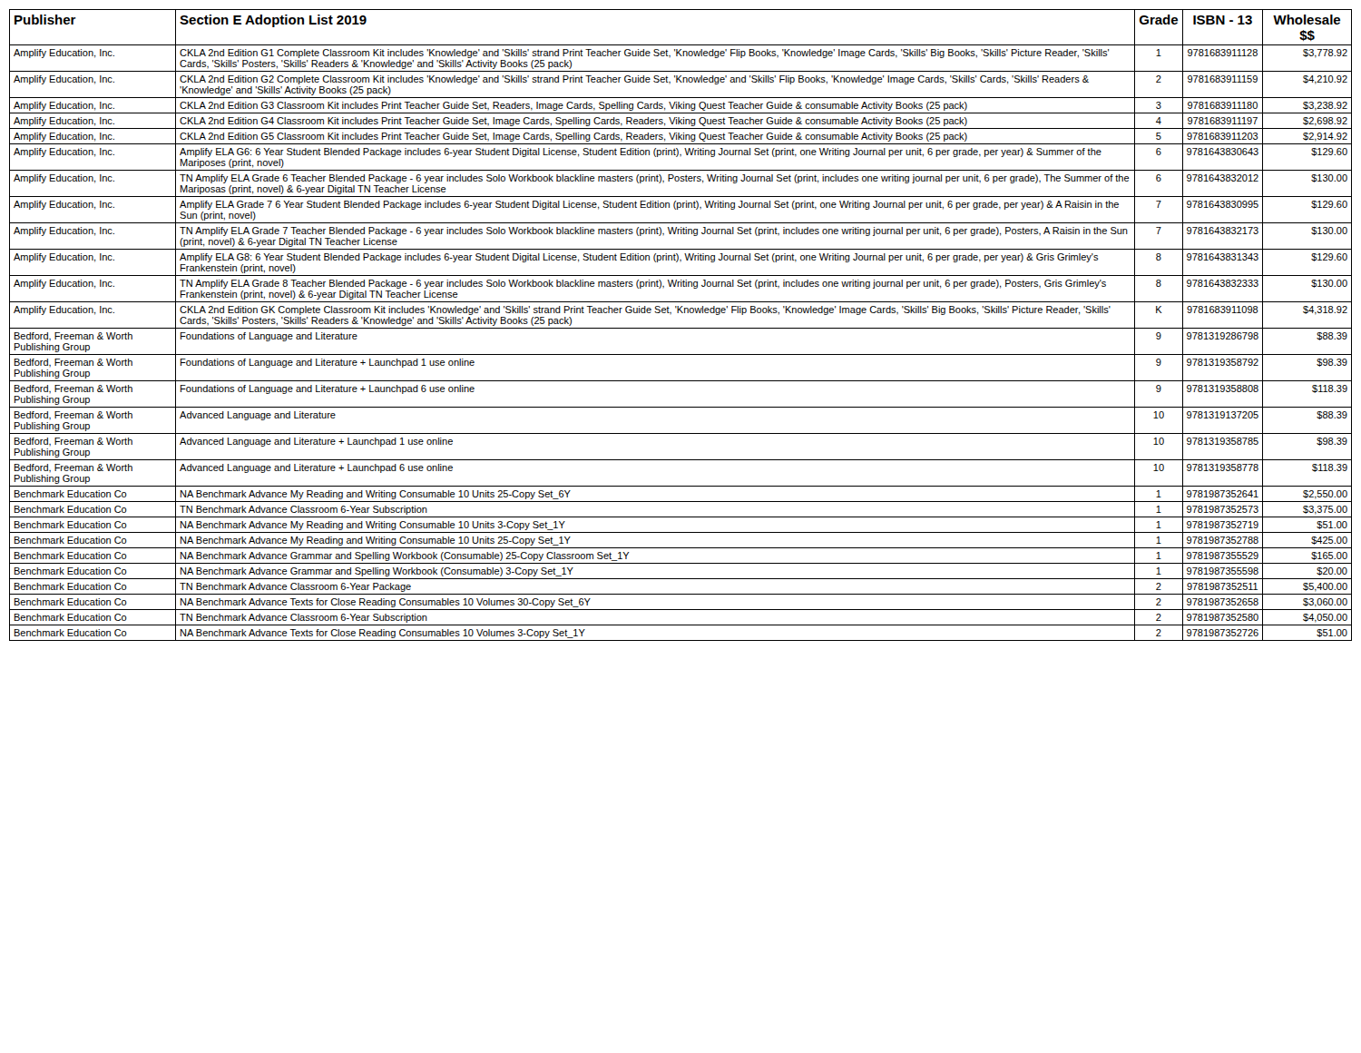| Publisher | Section E Adoption List 2019 | Grade | ISBN - 13 | Wholesale $$ |
| --- | --- | --- | --- | --- |
| Amplify Education, Inc. | CKLA 2nd Edition G1 Complete Classroom Kit includes 'Knowledge' and 'Skills' strand Print Teacher Guide Set, 'Knowledge' Flip Books, 'Knowledge' Image Cards, 'Skills' Big Books, 'Skills' Picture Reader, 'Skills' Cards, 'Skills' Posters, 'Skills' Readers & 'Knowledge' and 'Skills' Activity Books (25 pack) | 1 | 9781683911128 | $3,778.92 |
| Amplify Education, Inc. | CKLA 2nd Edition G2 Complete Classroom Kit includes 'Knowledge' and 'Skills' strand Print Teacher Guide Set, 'Knowledge' and 'Skills' Flip Books, 'Knowledge' Image Cards, 'Skills' Cards, 'Skills' Readers & 'Knowledge' and 'Skills' Activity Books (25 pack) | 2 | 9781683911159 | $4,210.92 |
| Amplify Education, Inc. | CKLA 2nd Edition G3 Classroom Kit includes Print Teacher Guide Set, Readers, Image Cards, Spelling Cards, Viking Quest Teacher Guide & consumable Activity Books (25 pack) | 3 | 9781683911180 | $3,238.92 |
| Amplify Education, Inc. | CKLA 2nd Edition G4 Classroom Kit includes Print Teacher Guide Set, Image Cards, Spelling Cards, Readers, Viking Quest Teacher Guide & consumable Activity Books (25 pack) | 4 | 9781683911197 | $2,698.92 |
| Amplify Education, Inc. | CKLA 2nd Edition G5 Classroom Kit includes Print Teacher Guide Set, Image Cards, Spelling Cards, Readers, Viking Quest Teacher Guide & consumable Activity Books (25 pack) | 5 | 9781683911203 | $2,914.92 |
| Amplify Education, Inc. | Amplify ELA G6: 6 Year Student Blended Package includes 6-year Student Digital License, Student Edition (print), Writing Journal Set (print, one Writing Journal per unit, 6 per grade, per year) & Summer of the Mariposes (print, novel) | 6 | 9781643830643 | $129.60 |
| Amplify Education, Inc. | TN Amplify ELA Grade 6 Teacher Blended Package - 6 year includes Solo Workbook blackline masters (print), Posters, Writing Journal Set (print, includes one writing journal per unit, 6 per grade), The Summer of the Mariposas (print, novel) & 6-year Digital TN Teacher License | 6 | 9781643832012 | $130.00 |
| Amplify Education, Inc. | Amplify ELA Grade 7 6 Year Student Blended Package includes 6-year Student Digital License, Student Edition (print), Writing Journal Set (print, one Writing Journal per unit, 6 per grade, per year) & A Raisin in the Sun (print, novel) | 7 | 9781643830995 | $129.60 |
| Amplify Education, Inc. | TN Amplify ELA Grade 7 Teacher Blended Package - 6 year includes Solo Workbook blackline masters (print), Writing Journal Set (print, includes one writing journal per unit, 6 per grade), Posters, A Raisin in the Sun (print, novel) & 6-year Digital TN Teacher License | 7 | 9781643832173 | $130.00 |
| Amplify Education, Inc. | Amplify ELA G8: 6 Year Student Blended Package includes 6-year Student Digital License, Student Edition (print), Writing Journal Set (print, one Writing Journal per unit, 6 per grade, per year) & Gris Grimley's Frankenstein (print, novel) | 8 | 9781643831343 | $129.60 |
| Amplify Education, Inc. | TN Amplify ELA Grade 8 Teacher Blended Package - 6 year includes Solo Workbook blackline masters (print), Writing Journal Set (print, includes one writing journal per unit, 6 per grade), Posters, Gris Grimley's Frankenstein (print, novel) & 6-year Digital TN Teacher License | 8 | 9781643832333 | $130.00 |
| Amplify Education, Inc. | CKLA 2nd Edition GK Complete Classroom Kit includes 'Knowledge' and 'Skills' strand Print Teacher Guide Set, 'Knowledge' Flip Books, 'Knowledge' Image Cards, 'Skills' Big Books, 'Skills' Picture Reader, 'Skills' Cards, 'Skills' Posters, 'Skills' Readers & 'Knowledge' and 'Skills' Activity Books (25 pack) | K | 9781683911098 | $4,318.92 |
| Bedford, Freeman & Worth Publishing Group | Foundations of Language and Literature | 9 | 9781319286798 | $88.39 |
| Bedford, Freeman & Worth Publishing Group | Foundations of Language and Literature + Launchpad 1 use online | 9 | 9781319358792 | $98.39 |
| Bedford, Freeman & Worth Publishing Group | Foundations of Language and Literature + Launchpad 6 use online | 9 | 9781319358808 | $118.39 |
| Bedford, Freeman & Worth Publishing Group | Advanced Language and Literature | 10 | 9781319137205 | $88.39 |
| Bedford, Freeman & Worth Publishing Group | Advanced Language and Literature + Launchpad 1 use online | 10 | 9781319358785 | $98.39 |
| Bedford, Freeman & Worth Publishing Group | Advanced Language and Literature + Launchpad 6 use online | 10 | 9781319358778 | $118.39 |
| Benchmark Education Co | NA Benchmark Advance My Reading and Writing Consumable 10 Units 25-Copy Set_6Y | 1 | 9781987352641 | $2,550.00 |
| Benchmark Education Co | TN Benchmark Advance Classroom 6-Year Subscription | 1 | 9781987352573 | $3,375.00 |
| Benchmark Education Co | NA Benchmark Advance My Reading and Writing Consumable 10 Units 3-Copy Set_1Y | 1 | 9781987352719 | $51.00 |
| Benchmark Education Co | NA Benchmark Advance My Reading and Writing Consumable 10 Units 25-Copy Set_1Y | 1 | 9781987352788 | $425.00 |
| Benchmark Education Co | NA Benchmark Advance Grammar and Spelling Workbook (Consumable) 25-Copy Classroom Set_1Y | 1 | 9781987355529 | $165.00 |
| Benchmark Education Co | NA Benchmark Advance Grammar and Spelling Workbook (Consumable) 3-Copy Set_1Y | 1 | 9781987355598 | $20.00 |
| Benchmark Education Co | TN Benchmark Advance Classroom 6-Year Package | 2 | 9781987352511 | $5,400.00 |
| Benchmark Education Co | NA Benchmark Advance Texts for Close Reading Consumables 10 Volumes 30-Copy Set_6Y | 2 | 9781987352658 | $3,060.00 |
| Benchmark Education Co | TN Benchmark Advance Classroom 6-Year Subscription | 2 | 9781987352580 | $4,050.00 |
| Benchmark Education Co | NA Benchmark Advance Texts for Close Reading Consumables 10 Volumes 3-Copy Set_1Y | 2 | 9781987352726 | $51.00 |